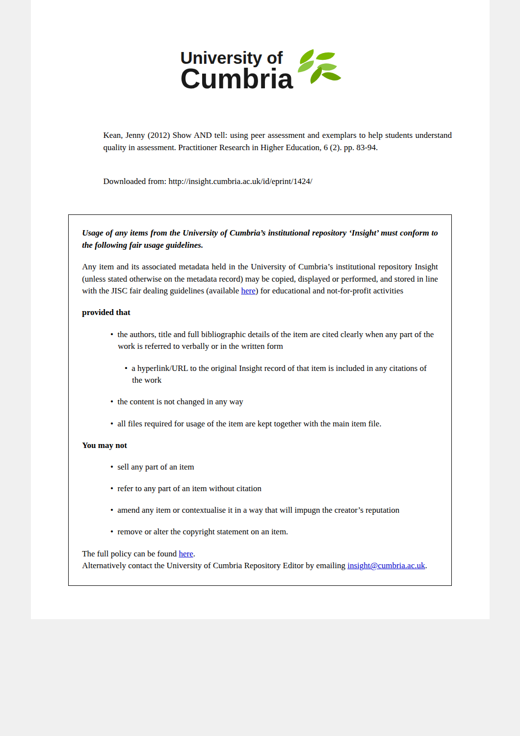University of Cumbria
Kean, Jenny (2012) Show AND tell: using peer assessment and exemplars to help students understand quality in assessment. Practitioner Research in Higher Education, 6 (2). pp. 83-94.
Downloaded from: http://insight.cumbria.ac.uk/id/eprint/1424/
Usage of any items from the University of Cumbria’s institutional repository ‘Insight’ must conform to the following fair usage guidelines.
Any item and its associated metadata held in the University of Cumbria’s institutional repository Insight (unless stated otherwise on the metadata record) may be copied, displayed or performed, and stored in line with the JISC fair dealing guidelines (available here) for educational and not-for-profit activities
provided that
the authors, title and full bibliographic details of the item are cited clearly when any part of the work is referred to verbally or in the written form
a hyperlink/URL to the original Insight record of that item is included in any citations of the work
the content is not changed in any way
all files required for usage of the item are kept together with the main item file.
You may not
sell any part of an item
refer to any part of an item without citation
amend any item or contextualise it in a way that will impugn the creator’s reputation
remove or alter the copyright statement on an item.
The full policy can be found here.
Alternatively contact the University of Cumbria Repository Editor by emailing insight@cumbria.ac.uk.